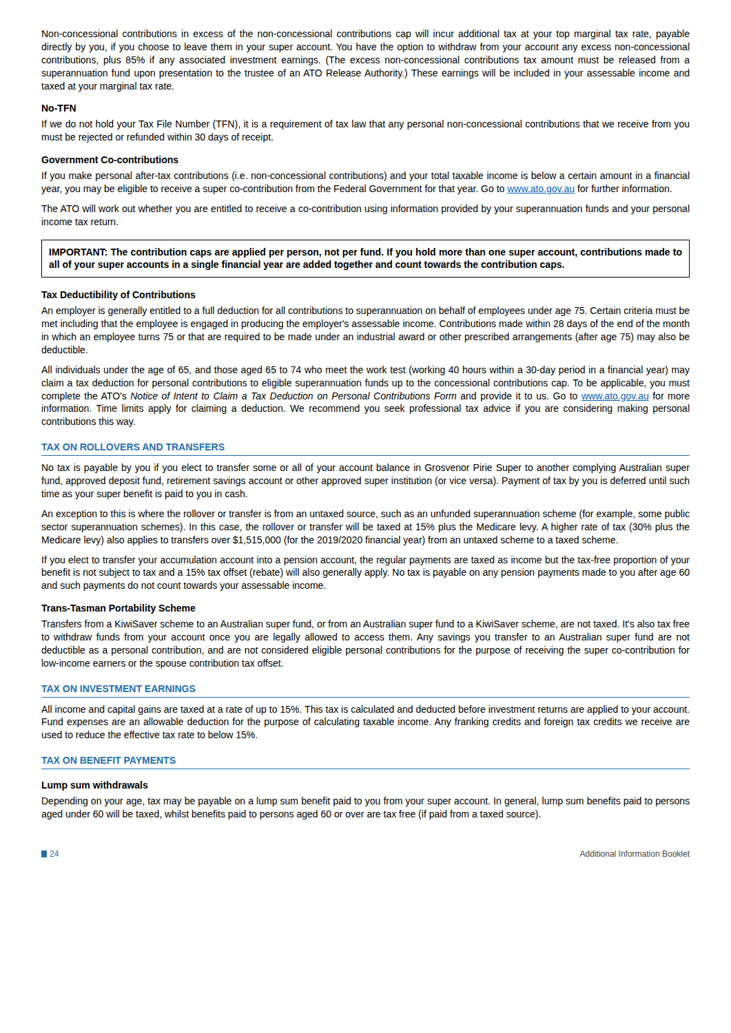Non-concessional contributions in excess of the non-concessional contributions cap will incur additional tax at your top marginal tax rate, payable directly by you, if you choose to leave them in your super account. You have the option to withdraw from your account any excess non-concessional contributions, plus 85% if any associated investment earnings. (The excess non-concessional contributions tax amount must be released from a superannuation fund upon presentation to the trustee of an ATO Release Authority.) These earnings will be included in your assessable income and taxed at your marginal tax rate.
No-TFN
If we do not hold your Tax File Number (TFN), it is a requirement of tax law that any personal non-concessional contributions that we receive from you must be rejected or refunded within 30 days of receipt.
Government Co-contributions
If you make personal after-tax contributions (i.e. non-concessional contributions) and your total taxable income is below a certain amount in a financial year, you may be eligible to receive a super co-contribution from the Federal Government for that year. Go to www.ato.gov.au for further information.
The ATO will work out whether you are entitled to receive a co-contribution using information provided by your superannuation funds and your personal income tax return.
IMPORTANT: The contribution caps are applied per person, not per fund. If you hold more than one super account, contributions made to all of your super accounts in a single financial year are added together and count towards the contribution caps.
Tax Deductibility of Contributions
An employer is generally entitled to a full deduction for all contributions to superannuation on behalf of employees under age 75. Certain criteria must be met including that the employee is engaged in producing the employer's assessable income. Contributions made within 28 days of the end of the month in which an employee turns 75 or that are required to be made under an industrial award or other prescribed arrangements (after age 75) may also be deductible.
All individuals under the age of 65, and those aged 65 to 74 who meet the work test (working 40 hours within a 30-day period in a financial year) may claim a tax deduction for personal contributions to eligible superannuation funds up to the concessional contributions cap. To be applicable, you must complete the ATO's Notice of Intent to Claim a Tax Deduction on Personal Contributions Form and provide it to us. Go to www.ato.gov.au for more information. Time limits apply for claiming a deduction. We recommend you seek professional tax advice if you are considering making personal contributions this way.
Tax on Rollovers and Transfers
No tax is payable by you if you elect to transfer some or all of your account balance in Grosvenor Pirie Super to another complying Australian super fund, approved deposit fund, retirement savings account or other approved super institution (or vice versa). Payment of tax by you is deferred until such time as your super benefit is paid to you in cash.
An exception to this is where the rollover or transfer is from an untaxed source, such as an unfunded superannuation scheme (for example, some public sector superannuation schemes). In this case, the rollover or transfer will be taxed at 15% plus the Medicare levy. A higher rate of tax (30% plus the Medicare levy) also applies to transfers over $1,515,000 (for the 2019/2020 financial year) from an untaxed scheme to a taxed scheme.
If you elect to transfer your accumulation account into a pension account, the regular payments are taxed as income but the tax-free proportion of your benefit is not subject to tax and a 15% tax offset (rebate) will also generally apply. No tax is payable on any pension payments made to you after age 60 and such payments do not count towards your assessable income.
Trans-Tasman Portability Scheme
Transfers from a KiwiSaver scheme to an Australian super fund, or from an Australian super fund to a KiwiSaver scheme, are not taxed. It's also tax free to withdraw funds from your account once you are legally allowed to access them. Any savings you transfer to an Australian super fund are not deductible as a personal contribution, and are not considered eligible personal contributions for the purpose of receiving the super co-contribution for low-income earners or the spouse contribution tax offset.
Tax on Investment Earnings
All income and capital gains are taxed at a rate of up to 15%. This tax is calculated and deducted before investment returns are applied to your account. Fund expenses are an allowable deduction for the purpose of calculating taxable income. Any franking credits and foreign tax credits we receive are used to reduce the effective tax rate to below 15%.
Tax on Benefit Payments
Lump sum withdrawals
Depending on your age, tax may be payable on a lump sum benefit paid to you from your super account. In general, lump sum benefits paid to persons aged under 60 will be taxed, whilst benefits paid to persons aged 60 or over are tax free (if paid from a taxed source).
24 Additional Information Booklet